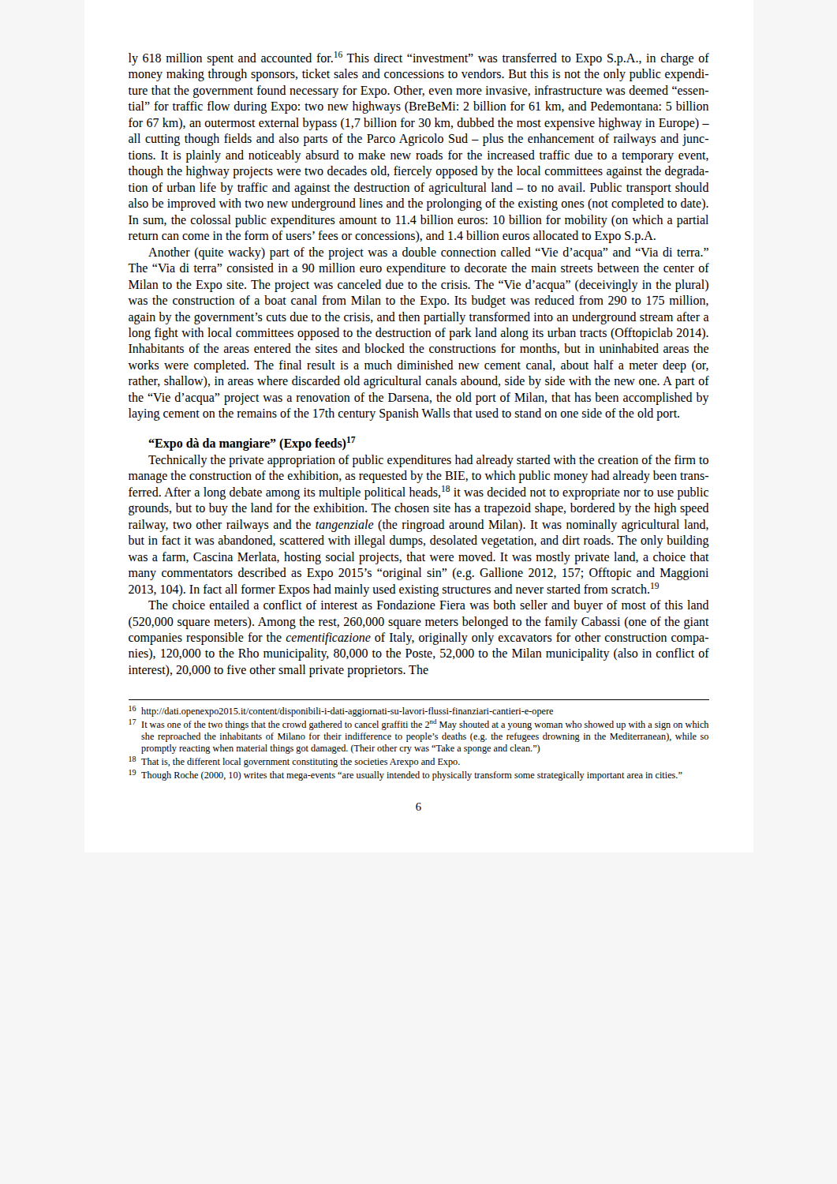ly 618 million spent and accounted for.16 This direct “investment” was transferred to Expo S.p.A., in charge of money making through sponsors, ticket sales and concessions to vendors. But this is not the only public expenditure that the government found necessary for Expo. Other, even more invasive, infrastructure was deemed “essential” for traffic flow during Expo: two new highways (BreBeMi: 2 billion for 61 km, and Pedemontana: 5 billion for 67 km), an outermost external bypass (1,7 billion for 30 km, dubbed the most expensive highway in Europe) – all cutting though fields and also parts of the Parco Agricolo Sud – plus the enhancement of railways and junctions. It is plainly and noticeably absurd to make new roads for the increased traffic due to a temporary event, though the highway projects were two decades old, fiercely opposed by the local committees against the degradation of urban life by traffic and against the destruction of agricultural land – to no avail. Public transport should also be improved with two new underground lines and the prolonging of the existing ones (not completed to date). In sum, the colossal public expenditures amount to 11.4 billion euros: 10 billion for mobility (on which a partial return can come in the form of users’ fees or concessions), and 1.4 billion euros allocated to Expo S.p.A.
Another (quite wacky) part of the project was a double connection called “Vie d’acqua” and “Via di terra.” The “Via di terra” consisted in a 90 million euro expenditure to decorate the main streets between the center of Milan to the Expo site. The project was canceled due to the crisis. The “Vie d’acqua” (deceivingly in the plural) was the construction of a boat canal from Milan to the Expo. Its budget was reduced from 290 to 175 million, again by the government’s cuts due to the crisis, and then partially transformed into an underground stream after a long fight with local committees opposed to the destruction of park land along its urban tracts (Offtopiclab 2014). Inhabitants of the areas entered the sites and blocked the constructions for months, but in uninhabited areas the works were completed. The final result is a much diminished new cement canal, about half a meter deep (or, rather, shallow), in areas where discarded old agricultural canals abound, side by side with the new one. A part of the “Vie d’acqua” project was a renovation of the Darsena, the old port of Milan, that has been accomplished by laying cement on the remains of the 17th century Spanish Walls that used to stand on one side of the old port.
“Expo dà da mangiare” (Expo feeds)17
Technically the private appropriation of public expenditures had already started with the creation of the firm to manage the construction of the exhibition, as requested by the BIE, to which public money had already been transferred. After a long debate among its multiple political heads,18 it was decided not to expropriate nor to use public grounds, but to buy the land for the exhibition. The chosen site has a trapezoid shape, bordered by the high speed railway, two other railways and the tangenziale (the ringroad around Milan). It was nominally agricultural land, but in fact it was abandoned, scattered with illegal dumps, desolated vegetation, and dirt roads. The only building was a farm, Cascina Merlata, hosting social projects, that were moved. It was mostly private land, a choice that many commentators described as Expo 2015’s “original sin” (e.g. Gallione 2012, 157; Offtopic and Maggioni 2013, 104). In fact all former Expos had mainly used existing structures and never started from scratch.19
The choice entailed a conflict of interest as Fondazione Fiera was both seller and buyer of most of this land (520,000 square meters). Among the rest, 260,000 square meters belonged to the family Cabassi (one of the giant companies responsible for the cementificazione of Italy, originally only excavators for other construction companies), 120,000 to the Rho municipality, 80,000 to the Poste, 52,000 to the Milan municipality (also in conflict of interest), 20,000 to five other small private proprietors. The
16 http://dati.openexpo2015.it/content/disponibili-i-dati-aggiornati-su-lavori-flussi-finanziari-cantieri-e-opere
17 It was one of the two things that the crowd gathered to cancel graffiti the 2nd May shouted at a young woman who showed up with a sign on which she reproached the inhabitants of Milano for their indifference to people’s deaths (e.g. the refugees drowning in the Mediterranean), while so promptly reacting when material things got damaged. (Their other cry was “Take a sponge and clean.”)
18 That is, the different local government constituting the societies Arexpo and Expo.
19 Though Roche (2000, 10) writes that mega-events “are usually intended to physically transform some strategically important area in cities.”
6